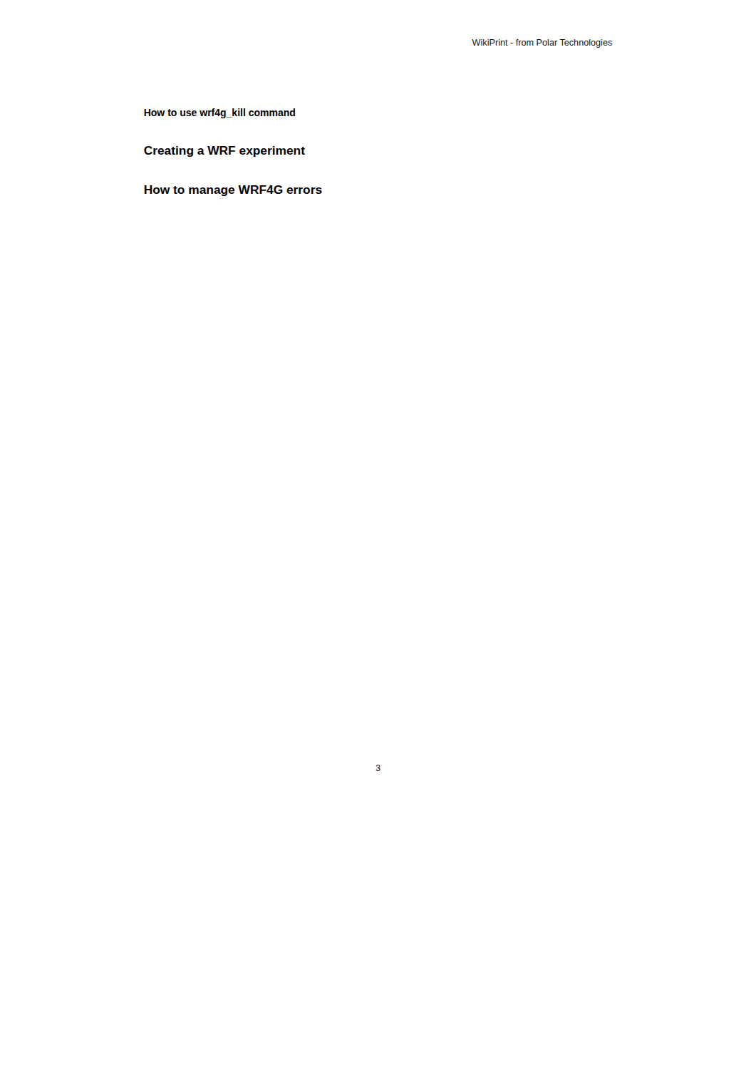WikiPrint - from Polar Technologies
How to use wrf4g_kill command
Creating a WRF experiment
How to manage WRF4G errors
3